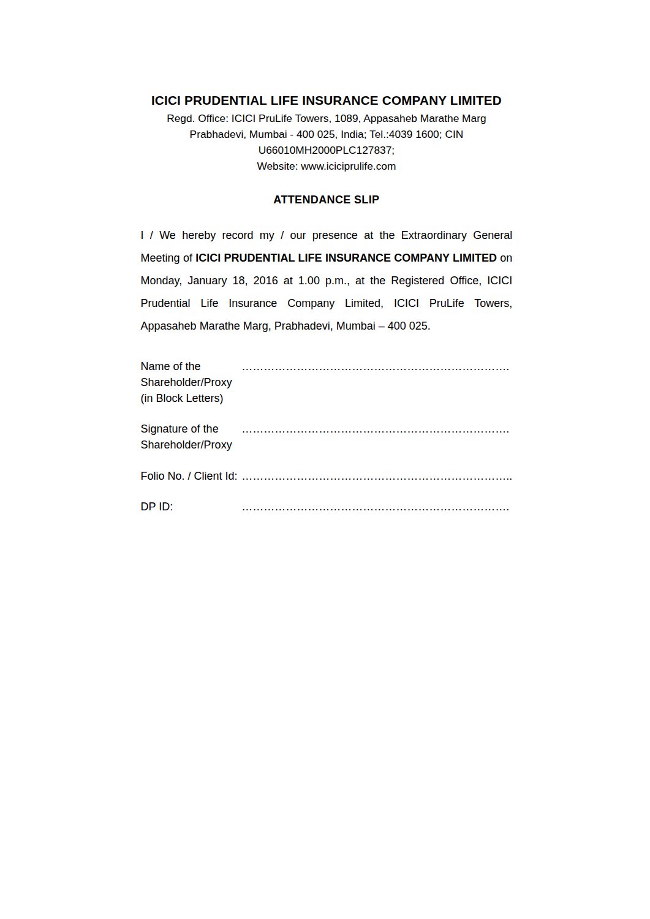ICICI PRUDENTIAL LIFE INSURANCE COMPANY LIMITED
Regd. Office: ICICI PruLife Towers, 1089, Appasaheb Marathe Marg
Prabhadevi, Mumbai - 400 025, India; Tel.:4039 1600; CIN U66010MH2000PLC127837;
Website: www.iciciprulife.com
ATTENDANCE SLIP
I / We hereby record my / our presence at the Extraordinary General Meeting of ICICI PRUDENTIAL LIFE INSURANCE COMPANY LIMITED on Monday, January 18, 2016 at 1.00 p.m., at the Registered Office, ICICI Prudential Life Insurance Company Limited, ICICI PruLife Towers, Appasaheb Marathe Marg, Prabhadevi, Mumbai – 400 025.
| Name of the Shareholder/Proxy (in Block Letters) | ………………………………………………………………. |
| Signature of the Shareholder/Proxy | ………………………………………………………………. |
| Folio No. / Client Id: | ……………………………………………………………….. |
| DP ID: | ………………………………………………………………. |